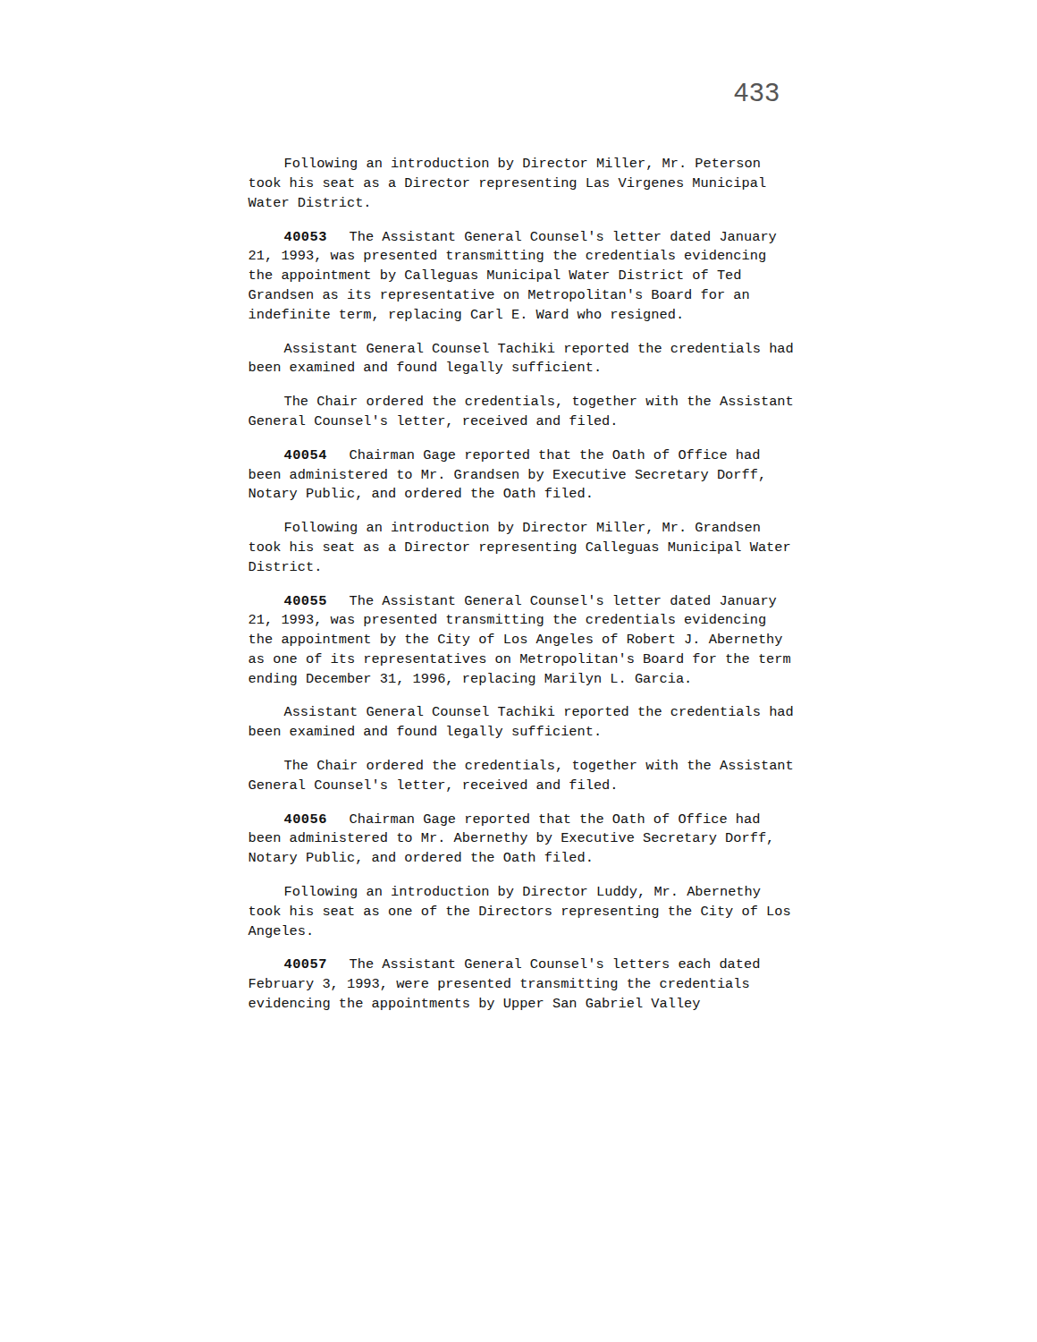433
Following an introduction by Director Miller, Mr. Peterson took his seat as a Director representing Las Virgenes Municipal Water District.
40053 The Assistant General Counsel's letter dated January 21, 1993, was presented transmitting the credentials evidencing the appointment by Calleguas Municipal Water District of Ted Grandsen as its representative on Metropolitan's Board for an indefinite term, replacing Carl E. Ward who resigned.
Assistant General Counsel Tachiki reported the credentials had been examined and found legally sufficient.
The Chair ordered the credentials, together with the Assistant General Counsel's letter, received and filed.
40054 Chairman Gage reported that the Oath of Office had been administered to Mr. Grandsen by Executive Secretary Dorff, Notary Public, and ordered the Oath filed.
Following an introduction by Director Miller, Mr. Grandsen took his seat as a Director representing Calleguas Municipal Water District.
40055 The Assistant General Counsel's letter dated January 21, 1993, was presented transmitting the credentials evidencing the appointment by the City of Los Angeles of Robert J. Abernethy as one of its representatives on Metropolitan's Board for the term ending December 31, 1996, replacing Marilyn L. Garcia.
Assistant General Counsel Tachiki reported the credentials had been examined and found legally sufficient.
The Chair ordered the credentials, together with the Assistant General Counsel's letter, received and filed.
40056 Chairman Gage reported that the Oath of Office had been administered to Mr. Abernethy by Executive Secretary Dorff, Notary Public, and ordered the Oath filed.
Following an introduction by Director Luddy, Mr. Abernethy took his seat as one of the Directors representing the City of Los Angeles.
40057 The Assistant General Counsel's letters each dated February 3, 1993, were presented transmitting the credentials evidencing the appointments by Upper San Gabriel Valley